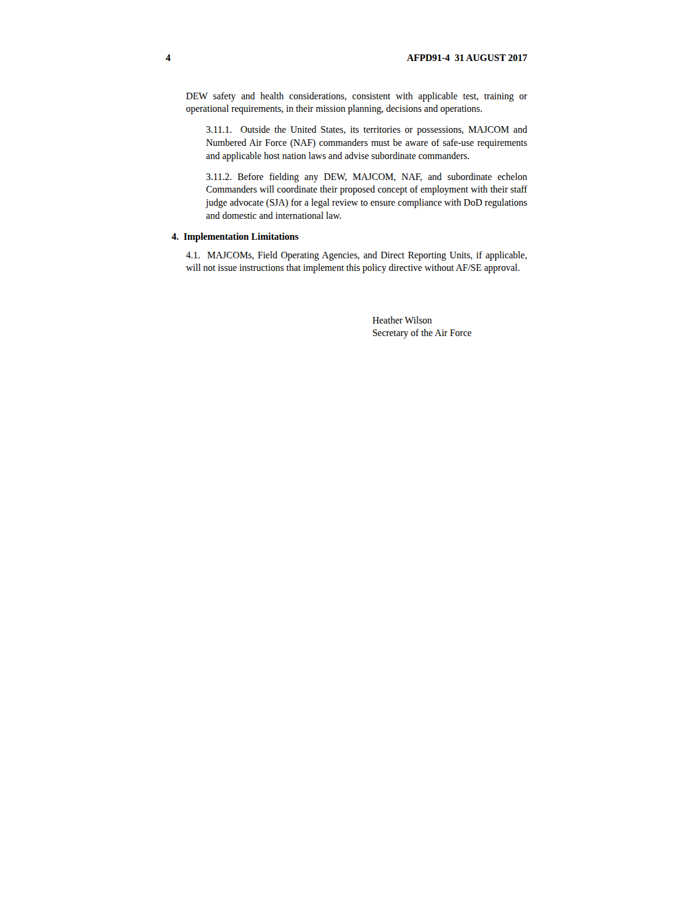4 AFPD91-4 31 AUGUST 2017
DEW safety and health considerations, consistent with applicable test, training or operational requirements, in their mission planning, decisions and operations.
3.11.1. Outside the United States, its territories or possessions, MAJCOM and Numbered Air Force (NAF) commanders must be aware of safe-use requirements and applicable host nation laws and advise subordinate commanders.
3.11.2. Before fielding any DEW, MAJCOM, NAF, and subordinate echelon Commanders will coordinate their proposed concept of employment with their staff judge advocate (SJA) for a legal review to ensure compliance with DoD regulations and domestic and international law.
4. Implementation Limitations
4.1. MAJCOMs, Field Operating Agencies, and Direct Reporting Units, if applicable, will not issue instructions that implement this policy directive without AF/SE approval.
Heather Wilson
Secretary of the Air Force